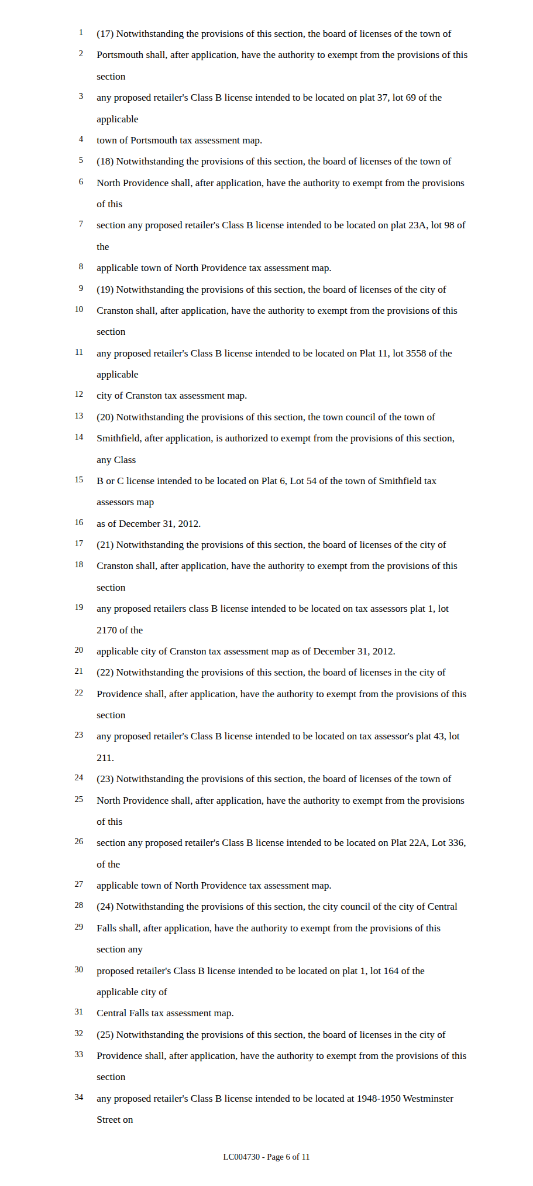(17) Notwithstanding the provisions of this section, the board of licenses of the town of
Portsmouth shall, after application, have the authority to exempt from the provisions of this section
any proposed retailer's Class B license intended to be located on plat 37, lot 69 of the applicable
town of Portsmouth tax assessment map.
(18) Notwithstanding the provisions of this section, the board of licenses of the town of
North Providence shall, after application, have the authority to exempt from the provisions of this
section any proposed retailer's Class B license intended to be located on plat 23A, lot 98 of the
applicable town of North Providence tax assessment map.
(19) Notwithstanding the provisions of this section, the board of licenses of the city of
Cranston shall, after application, have the authority to exempt from the provisions of this section
any proposed retailer's Class B license intended to be located on Plat 11, lot 3558 of the applicable
city of Cranston tax assessment map.
(20) Notwithstanding the provisions of this section, the town council of the town of
Smithfield, after application, is authorized to exempt from the provisions of this section, any Class
B or C license intended to be located on Plat 6, Lot 54 of the town of Smithfield tax assessors map
as of December 31, 2012.
(21) Notwithstanding the provisions of this section, the board of licenses of the city of
Cranston shall, after application, have the authority to exempt from the provisions of this section
any proposed retailers class B license intended to be located on tax assessors plat 1, lot 2170 of the
applicable city of Cranston tax assessment map as of December 31, 2012.
(22) Notwithstanding the provisions of this section, the board of licenses in the city of
Providence shall, after application, have the authority to exempt from the provisions of this section
any proposed retailer's Class B license intended to be located on tax assessor's plat 43, lot 211.
(23) Notwithstanding the provisions of this section, the board of licenses of the town of
North Providence shall, after application, have the authority to exempt from the provisions of this
section any proposed retailer's Class B license intended to be located on Plat 22A, Lot 336, of the
applicable town of North Providence tax assessment map.
(24) Notwithstanding the provisions of this section, the city council of the city of Central
Falls shall, after application, have the authority to exempt from the provisions of this section any
proposed retailer's Class B license intended to be located on plat 1, lot 164 of the applicable city of
Central Falls tax assessment map.
(25) Notwithstanding the provisions of this section, the board of licenses in the city of
Providence shall, after application, have the authority to exempt from the provisions of this section
any proposed retailer's Class B license intended to be located at 1948-1950 Westminster Street on
LC004730 - Page 6 of 11